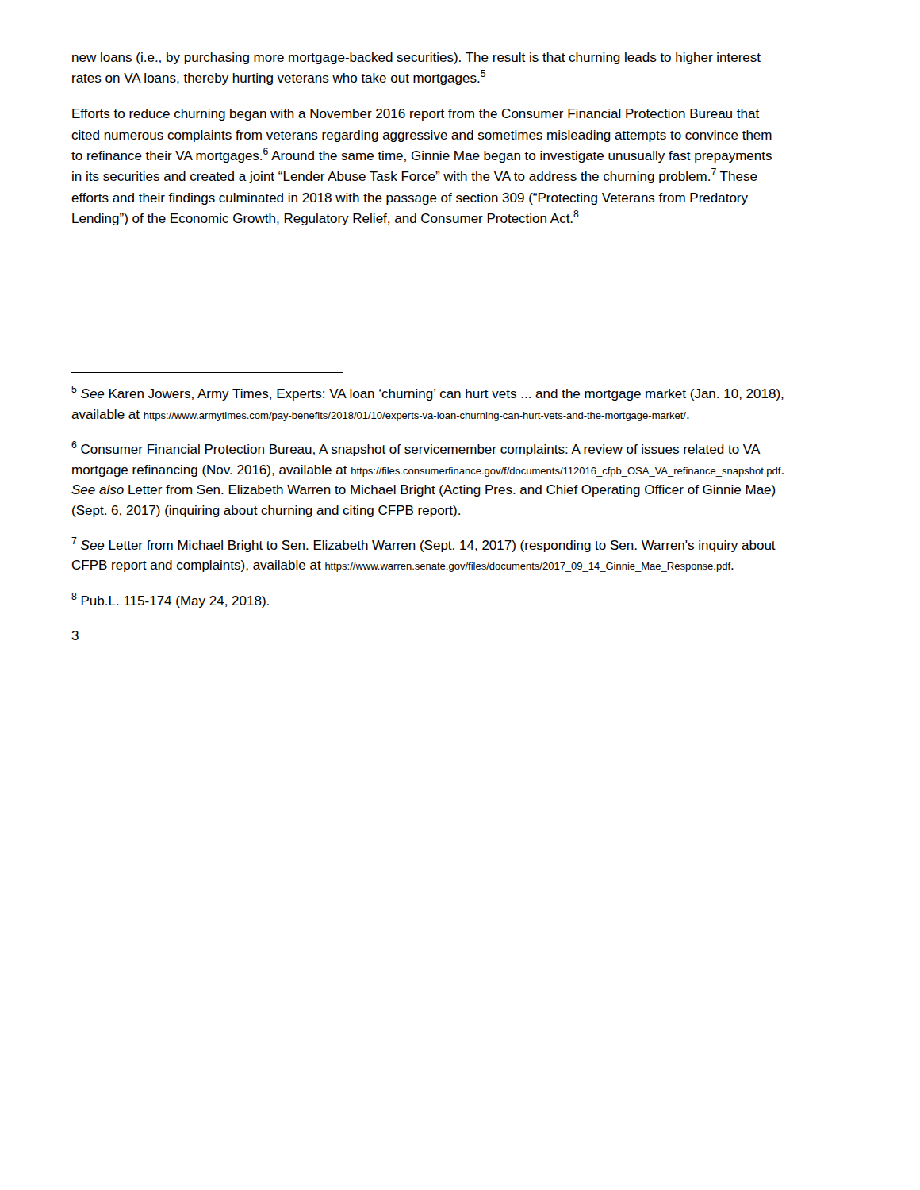new loans (i.e., by purchasing more mortgage-backed securities). The result is that churning leads to higher interest rates on VA loans, thereby hurting veterans who take out mortgages.5
Efforts to reduce churning began with a November 2016 report from the Consumer Financial Protection Bureau that cited numerous complaints from veterans regarding aggressive and sometimes misleading attempts to convince them to refinance their VA mortgages.6 Around the same time, Ginnie Mae began to investigate unusually fast prepayments in its securities and created a joint “Lender Abuse Task Force” with the VA to address the churning problem.7 These efforts and their findings culminated in 2018 with the passage of section 309 (“Protecting Veterans from Predatory Lending”) of the Economic Growth, Regulatory Relief, and Consumer Protection Act.8
5 See Karen Jowers, Army Times, Experts: VA loan ‘churning’ can hurt vets ... and the mortgage market (Jan. 10, 2018), available at https://www.armytimes.com/pay-benefits/2018/01/10/experts-va-loan-churning-can-hurt-vets-and-the-mortgage-market/.
6 Consumer Financial Protection Bureau, A snapshot of servicemember complaints: A review of issues related to VA mortgage refinancing (Nov. 2016), available at https://files.consumerfinance.gov/f/documents/112016_cfpb_OSA_VA_refinance_snapshot.pdf. See also Letter from Sen. Elizabeth Warren to Michael Bright (Acting Pres. and Chief Operating Officer of Ginnie Mae) (Sept. 6, 2017) (inquiring about churning and citing CFPB report).
7 See Letter from Michael Bright to Sen. Elizabeth Warren (Sept. 14, 2017) (responding to Sen. Warren's inquiry about CFPB report and complaints), available at https://www.warren.senate.gov/files/documents/2017_09_14_Ginnie_Mae_Response.pdf.
8 Pub.L. 115-174 (May 24, 2018).
3